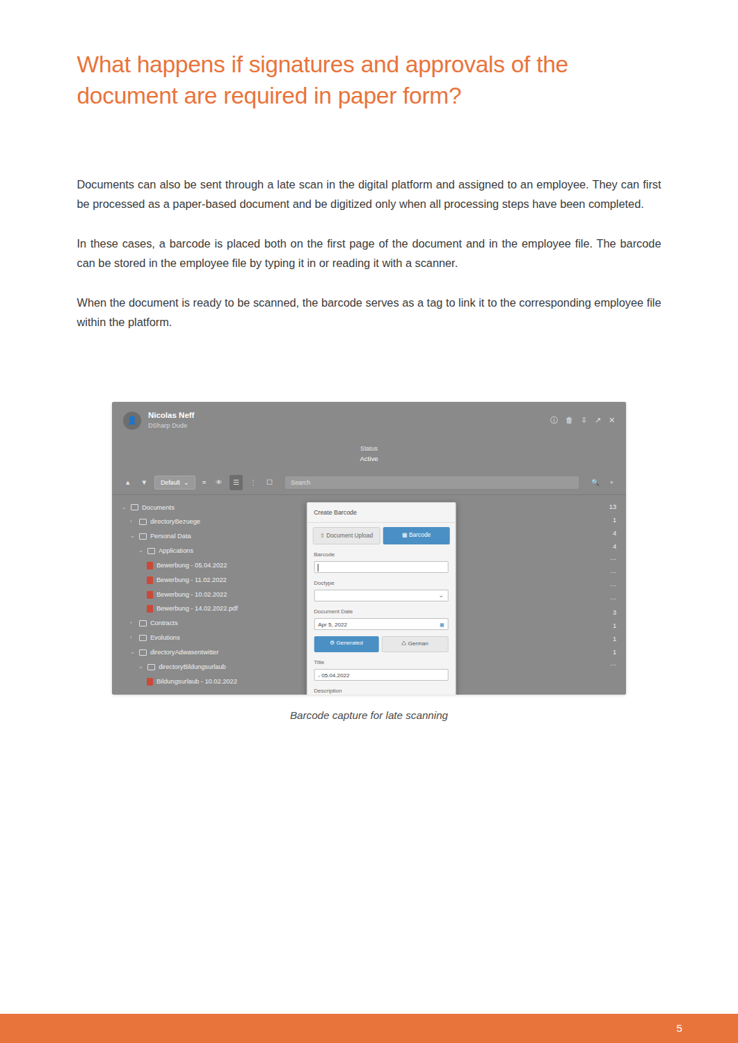What happens if signatures and approvals of the document are required in paper form?
Documents can also be sent through a late scan in the digital platform and assigned to an employee. They can first be processed as a paper-based document and be digitized only when all processing steps have been completed.
In these cases, a barcode is placed both on the first page of the document and in the employee file. The barcode can be stored in the employee file by typing it in or reading it with a scanner.
When the document is ready to be scanned, the barcode serves as a tag to link it to the corresponding employee file within the platform.
👤
Nicolas Neff
DSharp Dude
ⓘ🗑⇩↗✕
Status
Active
▲ ▼ Default ⌄ ≡ 👁 ☰ ⋮ ☐ Search 🔍 +
⌄ Documents
› directoryBezuege
⌄ Personal Data
⌄ Applications
Bewerbung - 05.04.2022
Bewerbung - 11.02.2022
Bewerbung - 10.02.2022
Bewerbung - 14.02.2022.pdf
› Contracts
› Evolutions
⌄ directoryAdwasentwitter
⌄ directoryBildungsurlaub
Bildungsurlaub - 10.02.2022
13
1
4
4
⋯
⋯
⋯
⋯
3
1
1
1
⋯
Create Barcode
⇧ Document Upload
▦ Barcode
Barcode
Doctype
Document Date
Apr 5, 2022
⚙ Generated
♺ German
Title
- 05.04.2022
Description
Create Barcode
Cancel
Barcode capture for late scanning
5